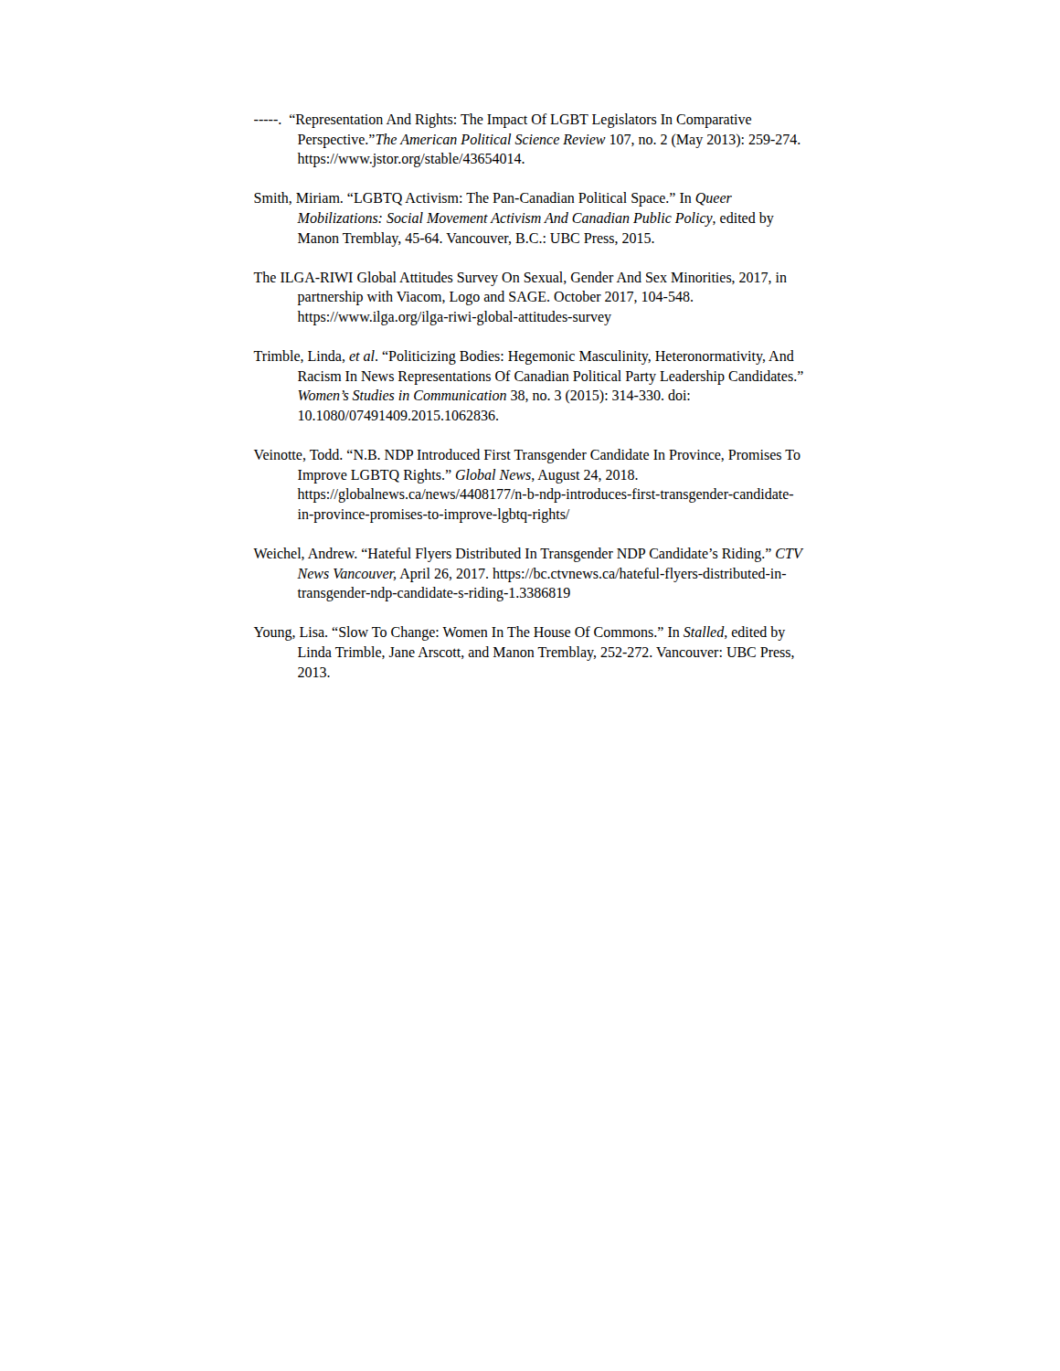-----. “Representation And Rights: The Impact Of LGBT Legislators In Comparative Perspective.”The American Political Science Review 107, no. 2 (May 2013): 259-274. https://www.jstor.org/stable/43654014.
Smith, Miriam. “LGBTQ Activism: The Pan-Canadian Political Space.” In Queer Mobilizations: Social Movement Activism And Canadian Public Policy, edited by Manon Tremblay, 45-64. Vancouver, B.C.: UBC Press, 2015.
The ILGA-RIWI Global Attitudes Survey On Sexual, Gender And Sex Minorities, 2017, in partnership with Viacom, Logo and SAGE. October 2017, 104-548. https://www.ilga.org/ilga-riwi-global-attitudes-survey
Trimble, Linda, et al. “Politicizing Bodies: Hegemonic Masculinity, Heteronormativity, And Racism In News Representations Of Canadian Political Party Leadership Candidates.” Women’s Studies in Communication 38, no. 3 (2015): 314-330. doi: 10.1080/07491409.2015.1062836.
Veinotte, Todd. “N.B. NDP Introduced First Transgender Candidate In Province, Promises To Improve LGBTQ Rights.” Global News, August 24, 2018. https://globalnews.ca/news/4408177/n-b-ndp-introduces-first-transgender-candidate-in-province-promises-to-improve-lgbtq-rights/
Weichel, Andrew. “Hateful Flyers Distributed In Transgender NDP Candidate’s Riding.” CTV News Vancouver, April 26, 2017. https://bc.ctvnews.ca/hateful-flyers-distributed-in-transgender-ndp-candidate-s-riding-1.3386819
Young, Lisa. “Slow To Change: Women In The House Of Commons.” In Stalled, edited by Linda Trimble, Jane Arscott, and Manon Tremblay, 252-272. Vancouver: UBC Press, 2013.